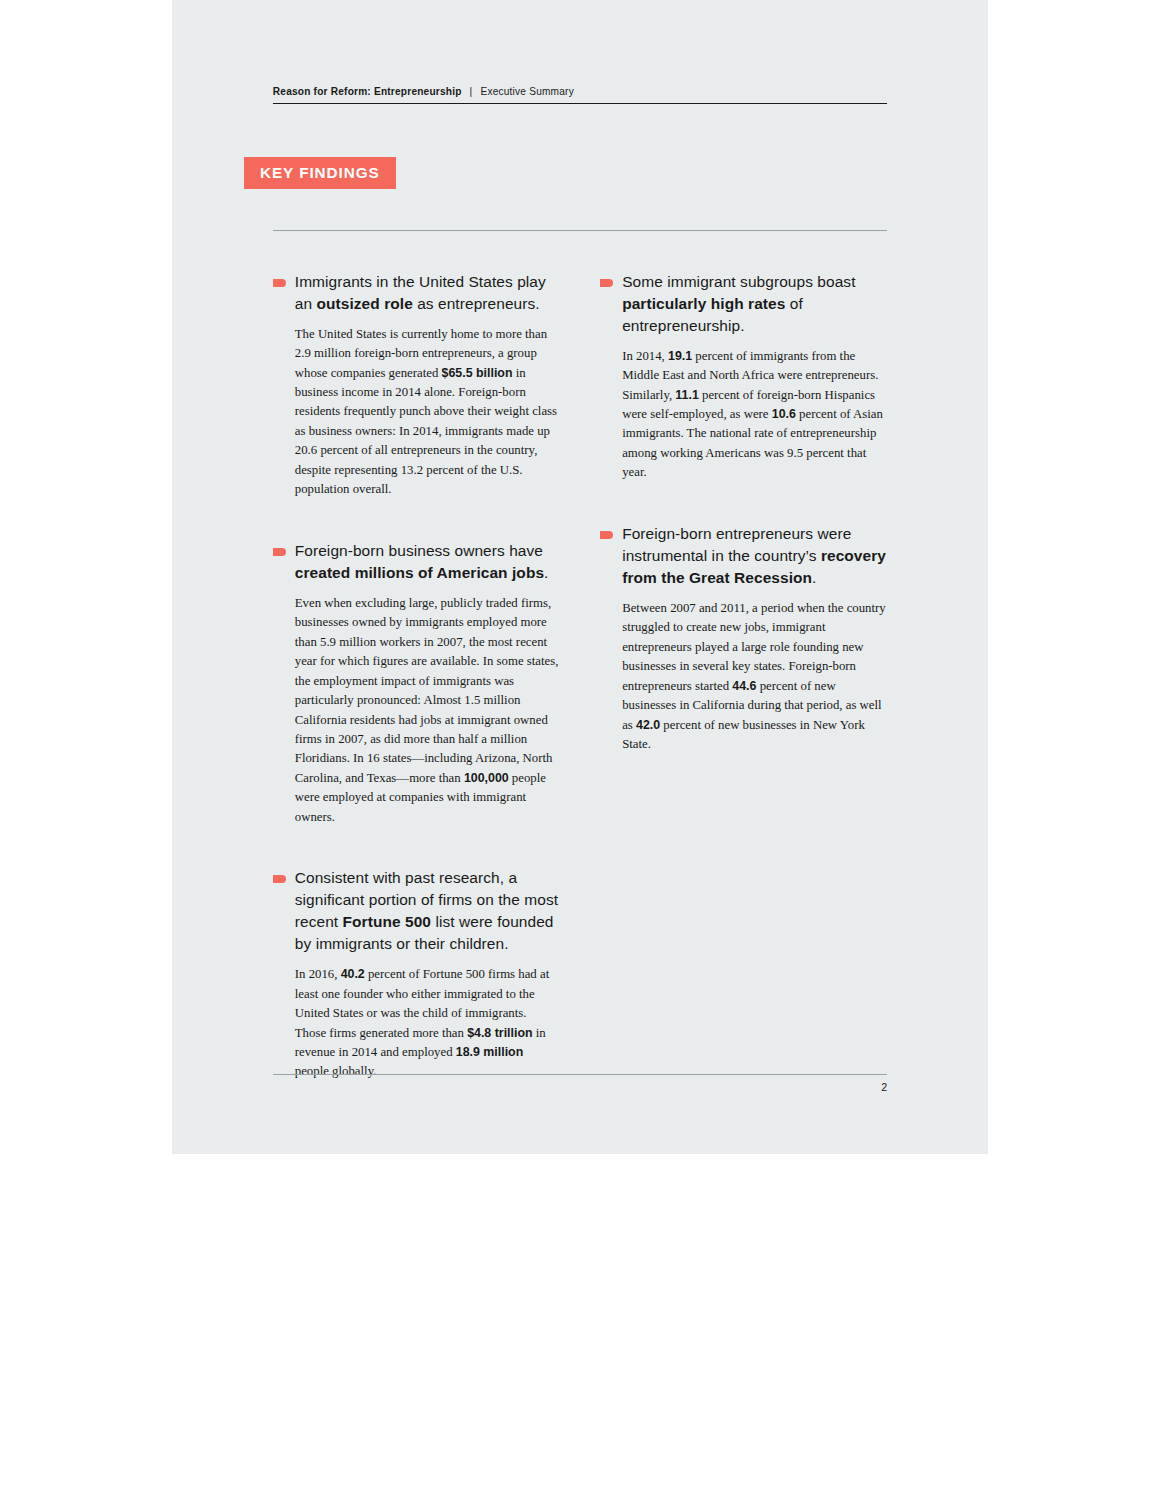Reason for Reform: Entrepreneurship|Executive Summary
KEY FINDINGS
Immigrants in the United States play an outsized role as entrepreneurs.
The United States is currently home to more than 2.9 million foreign-born entrepreneurs, a group whose companies generated $65.5 billion in business income in 2014 alone. Foreign-born residents frequently punch above their weight class as business owners: In 2014, immigrants made up 20.6 percent of all entrepreneurs in the country, despite representing 13.2 percent of the U.S. population overall.
Foreign-born business owners have created millions of American jobs.
Even when excluding large, publicly traded firms, businesses owned by immigrants employed more than 5.9 million workers in 2007, the most recent year for which figures are available. In some states, the employment impact of immigrants was particularly pronounced: Almost 1.5 million California residents had jobs at immigrant owned firms in 2007, as did more than half a million Floridians. In 16 states—including Arizona, North Carolina, and Texas—more than 100,000 people were employed at companies with immigrant owners.
Consistent with past research, a significant portion of firms on the most recent Fortune 500 list were founded by immigrants or their children.
In 2016, 40.2 percent of Fortune 500 firms had at least one founder who either immigrated to the United States or was the child of immigrants. Those firms generated more than $4.8 trillion in revenue in 2014 and employed 18.9 million people globally.
Some immigrant subgroups boast particularly high rates of entrepreneurship.
In 2014, 19.1 percent of immigrants from the Middle East and North Africa were entrepreneurs. Similarly, 11.1 percent of foreign-born Hispanics were self-employed, as were 10.6 percent of Asian immigrants. The national rate of entrepreneurship among working Americans was 9.5 percent that year.
Foreign-born entrepreneurs were instrumental in the country’s recovery from the Great Recession.
Between 2007 and 2011, a period when the country struggled to create new jobs, immigrant entrepreneurs played a large role founding new businesses in several key states. Foreign-born entrepreneurs started 44.6 percent of new businesses in California during that period, as well as 42.0 percent of new businesses in New York State.
2